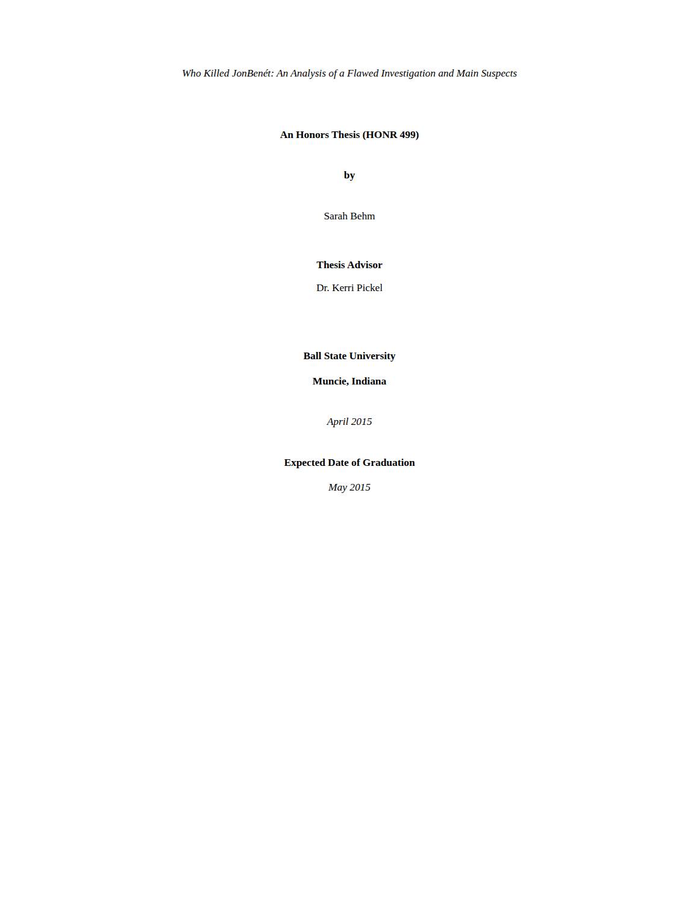Who Killed JonBenét: An Analysis of a Flawed Investigation and Main Suspects
An Honors Thesis (HONR 499)
by
Sarah Behm
Thesis Advisor
Dr. Kerri Pickel
Ball State University
Muncie, Indiana
April 2015
Expected Date of Graduation
May 2015